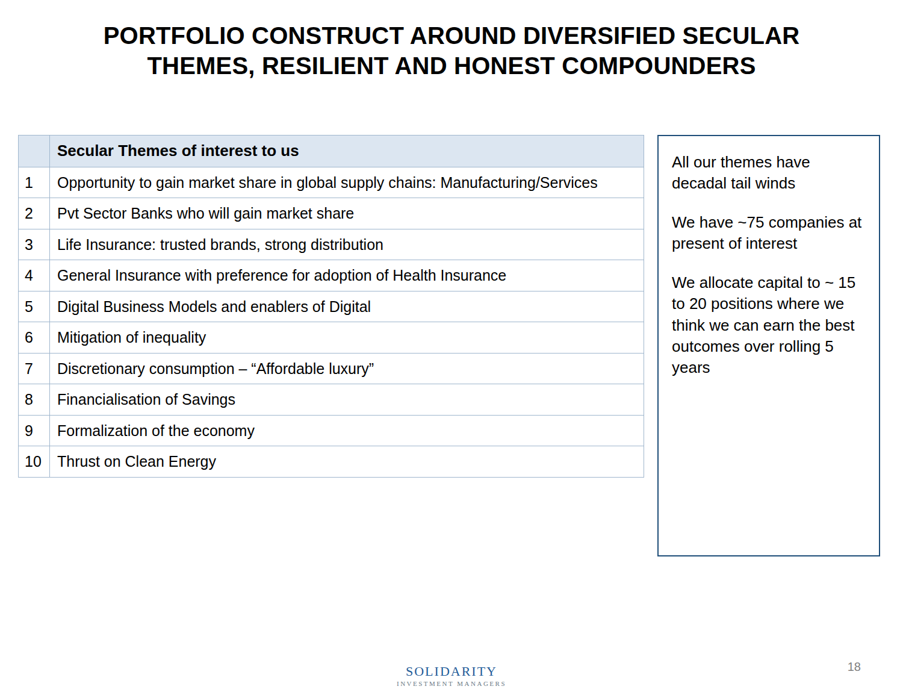PORTFOLIO CONSTRUCT AROUND DIVERSIFIED SECULAR
THEMES, RESILIENT AND HONEST COMPOUNDERS
| | Secular Themes of interest to us |
| --- | --- |
| 1 | Opportunity to gain market share in global supply chains: Manufacturing/Services |
| 2 | Pvt Sector Banks who will gain market share |
| 3 | Life Insurance: trusted brands, strong distribution |
| 4 | General Insurance with preference for adoption of Health Insurance |
| 5 | Digital Business Models and enablers of Digital |
| 6 | Mitigation of inequality |
| 7 | Discretionary consumption – “Affordable luxury” |
| 8 | Financialisation of Savings |
| 9 | Formalization of the economy |
| 10 | Thrust on Clean Energy |
All our themes have decadal tail winds
We have ~75 companies at present of interest
We allocate capital to ~ 15 to 20 positions where we think we can earn the best outcomes over rolling 5 years
SOLIDARITYINVESTMENT MANAGERS
18